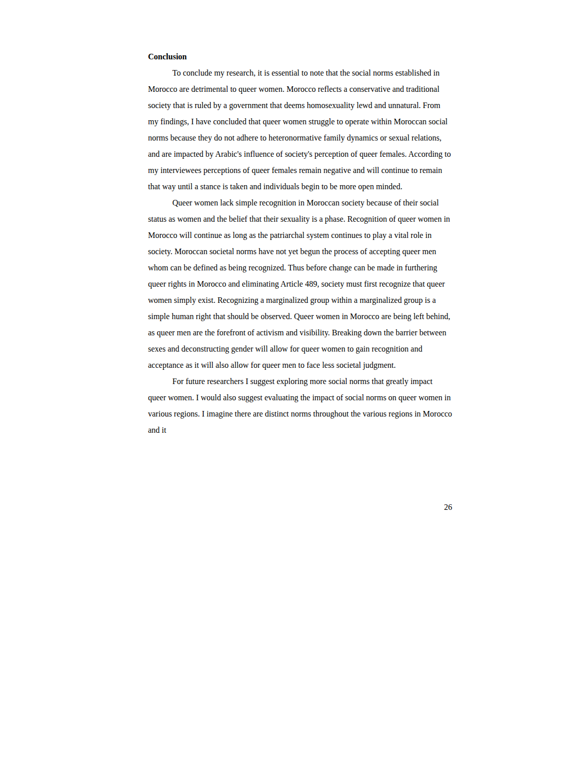Conclusion
To conclude my research, it is essential to note that the social norms established in Morocco are detrimental to queer women. Morocco reflects a conservative and traditional society that is ruled by a government that deems homosexuality lewd and unnatural. From my findings, I have concluded that queer women struggle to operate within Moroccan social norms because they do not adhere to heteronormative family dynamics or sexual relations, and are impacted by Arabic's influence of society's perception of queer females. According to my interviewees perceptions of queer females remain negative and will continue to remain that way until a stance is taken and individuals begin to be more open minded.
Queer women lack simple recognition in Moroccan society because of their social status as women and the belief that their sexuality is a phase. Recognition of queer women in Morocco will continue as long as the patriarchal system continues to play a vital role in society. Moroccan societal norms have not yet begun the process of accepting queer men whom can be defined as being recognized. Thus before change can be made in furthering queer rights in Morocco and eliminating Article 489, society must first recognize that queer women simply exist. Recognizing a marginalized group within a marginalized group is a simple human right that should be observed. Queer women in Morocco are being left behind, as queer men are the forefront of activism and visibility. Breaking down the barrier between sexes and deconstructing gender will allow for queer women to gain recognition and acceptance as it will also allow for queer men to face less societal judgment.
For future researchers I suggest exploring more social norms that greatly impact queer women. I would also suggest evaluating the impact of social norms on queer women in various regions. I imagine there are distinct norms throughout the various regions in Morocco and it
26